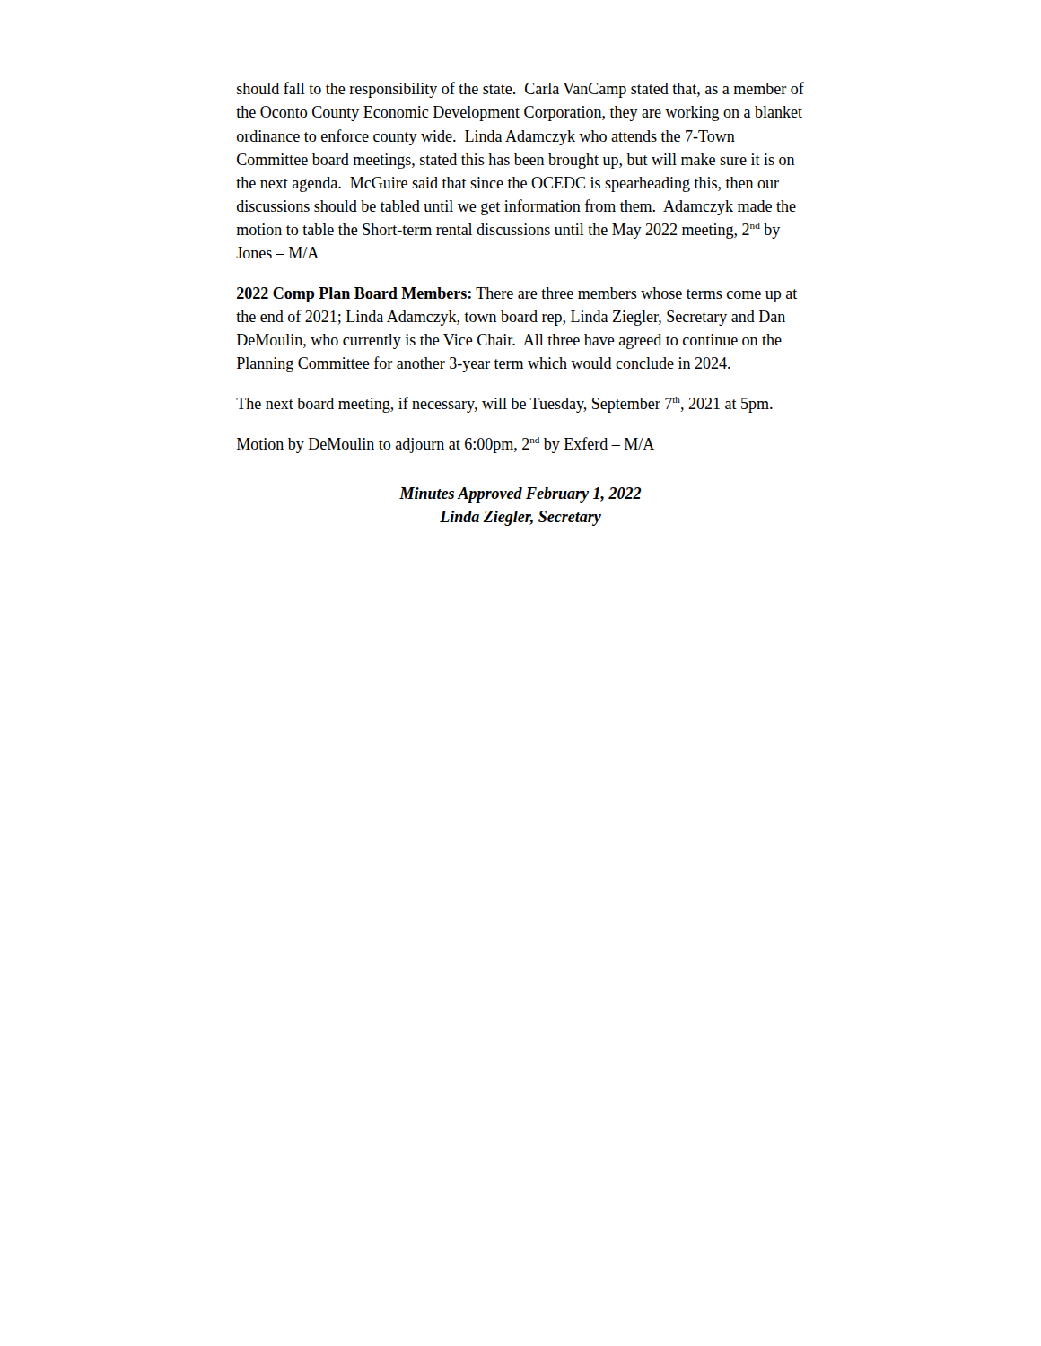should fall to the responsibility of the state. Carla VanCamp stated that, as a member of the Oconto County Economic Development Corporation, they are working on a blanket ordinance to enforce county wide. Linda Adamczyk who attends the 7-Town Committee board meetings, stated this has been brought up, but will make sure it is on the next agenda. McGuire said that since the OCEDC is spearheading this, then our discussions should be tabled until we get information from them. Adamczyk made the motion to table the Short-term rental discussions until the May 2022 meeting, 2nd by Jones – M/A
2022 Comp Plan Board Members: There are three members whose terms come up at the end of 2021; Linda Adamczyk, town board rep, Linda Ziegler, Secretary and Dan DeMoulin, who currently is the Vice Chair. All three have agreed to continue on the Planning Committee for another 3-year term which would conclude in 2024.
The next board meeting, if necessary, will be Tuesday, September 7th, 2021 at 5pm.
Motion by DeMoulin to adjourn at 6:00pm, 2nd by Exferd – M/A
Minutes Approved February 1, 2022
Linda Ziegler, Secretary